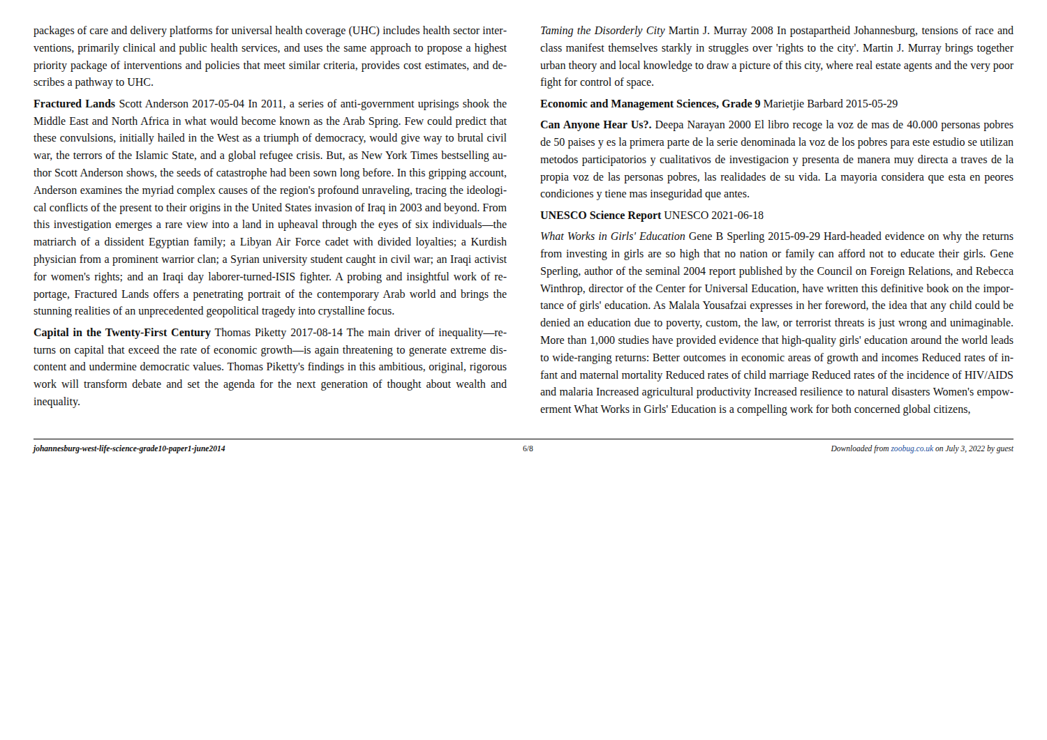packages of care and delivery platforms for universal health coverage (UHC) includes health sector interventions, primarily clinical and public health services, and uses the same approach to propose a highest priority package of interventions and policies that meet similar criteria, provides cost estimates, and describes a pathway to UHC.
Fractured Lands Scott Anderson 2017-05-04 In 2011, a series of anti-government uprisings shook the Middle East and North Africa in what would become known as the Arab Spring. Few could predict that these convulsions, initially hailed in the West as a triumph of democracy, would give way to brutal civil war, the terrors of the Islamic State, and a global refugee crisis. But, as New York Times bestselling author Scott Anderson shows, the seeds of catastrophe had been sown long before. In this gripping account, Anderson examines the myriad complex causes of the region's profound unraveling, tracing the ideological conflicts of the present to their origins in the United States invasion of Iraq in 2003 and beyond. From this investigation emerges a rare view into a land in upheaval through the eyes of six individuals—the matriarch of a dissident Egyptian family; a Libyan Air Force cadet with divided loyalties; a Kurdish physician from a prominent warrior clan; a Syrian university student caught in civil war; an Iraqi activist for women's rights; and an Iraqi day laborer-turned-ISIS fighter. A probing and insightful work of reportage, Fractured Lands offers a penetrating portrait of the contemporary Arab world and brings the stunning realities of an unprecedented geopolitical tragedy into crystalline focus.
Capital in the Twenty-First Century Thomas Piketty 2017-08-14 The main driver of inequality—returns on capital that exceed the rate of economic growth—is again threatening to generate extreme discontent and undermine democratic values. Thomas Piketty's findings in this ambitious, original, rigorous work will transform debate and set the agenda for the next generation of thought about wealth and inequality.
Taming the Disorderly City Martin J. Murray 2008 In postapartheid Johannesburg, tensions of race and class manifest themselves starkly in struggles over 'rights to the city'. Martin J. Murray brings together urban theory and local knowledge to draw a picture of this city, where real estate agents and the very poor fight for control of space.
Economic and Management Sciences, Grade 9 Marietjie Barbard 2015-05-29
Can Anyone Hear Us?. Deepa Narayan 2000 El libro recoge la voz de mas de 40.000 personas pobres de 50 paises y es la primera parte de la serie denominada la voz de los pobres para este estudio se utilizan metodos participatorios y cualitativos de investigacion y presenta de manera muy directa a traves de la propia voz de las personas pobres, las realidades de su vida. La mayoria considera que esta en peores condiciones y tiene mas inseguridad que antes.
UNESCO Science Report UNESCO 2021-06-18
What Works in Girls' Education Gene B Sperling 2015-09-29 Hard-headed evidence on why the returns from investing in girls are so high that no nation or family can afford not to educate their girls. Gene Sperling, author of the seminal 2004 report published by the Council on Foreign Relations, and Rebecca Winthrop, director of the Center for Universal Education, have written this definitive book on the importance of girls' education. As Malala Yousafzai expresses in her foreword, the idea that any child could be denied an education due to poverty, custom, the law, or terrorist threats is just wrong and unimaginable. More than 1,000 studies have provided evidence that high-quality girls' education around the world leads to wide-ranging returns: Better outcomes in economic areas of growth and incomes Reduced rates of infant and maternal mortality Reduced rates of child marriage Reduced rates of the incidence of HIV/AIDS and malaria Increased agricultural productivity Increased resilience to natural disasters Women's empowerment What Works in Girls' Education is a compelling work for both concerned global citizens,
johannesburg-west-life-science-grade10-paper1-june2014 6/8 Downloaded from zoobug.co.uk on July 3, 2022 by guest